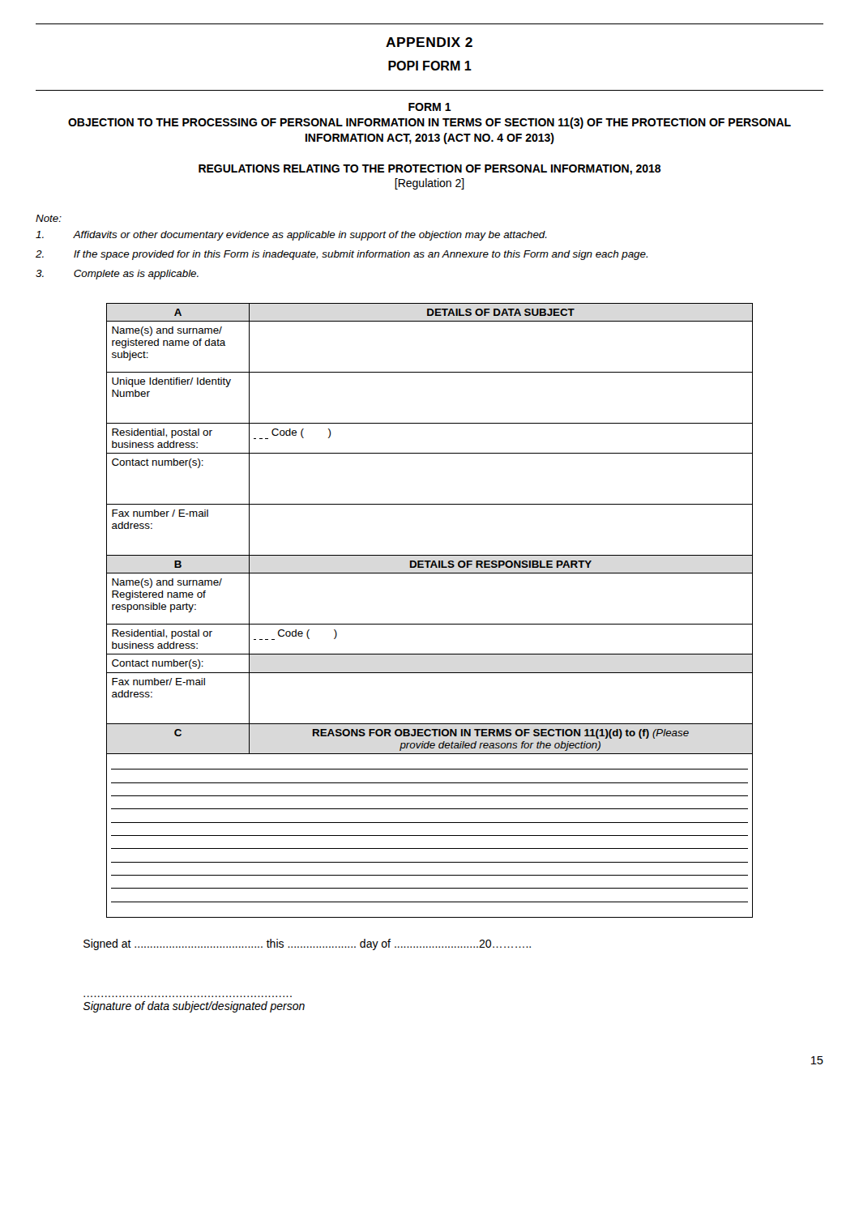APPENDIX 2
POPI FORM 1
FORM 1 OBJECTION TO THE PROCESSING OF PERSONAL INFORMATION IN TERMS OF SECTION 11(3) OF THE PROTECTION OF PERSONAL INFORMATION ACT, 2013 (ACT NO. 4 OF 2013)
REGULATIONS RELATING TO THE PROTECTION OF PERSONAL INFORMATION, 2018
[Regulation 2]
Note:
Affidavits or other documentary evidence as applicable in support of the objection may be attached.
If the space provided for in this Form is inadequate, submit information as an Annexure to this Form and sign each page.
Complete as is applicable.
| A | DETAILS OF DATA SUBJECT |
| Name(s) and surname/ registered name of data subject: | |
| Unique Identifier/ Identity Number | |
| Residential, postal or business address: | Code ( ) |
| Contact number(s): | |
| Fax number / E-mail address: | |
| B | DETAILS OF RESPONSIBLE PARTY |
| Name(s) and surname/ Registered name of responsible party: | |
| Residential, postal or business address: | Code ( ) |
| Contact number(s): | |
| Fax number/ E-mail address: | |
| C | REASONS FOR OBJECTION IN TERMS OF SECTION 11(1)(d) to (f) (Please provide detailed reasons for the objection) |
Signed at ......................................... this ...................... day of ...........................20………..
........................................................... Signature of data subject/designated person
15